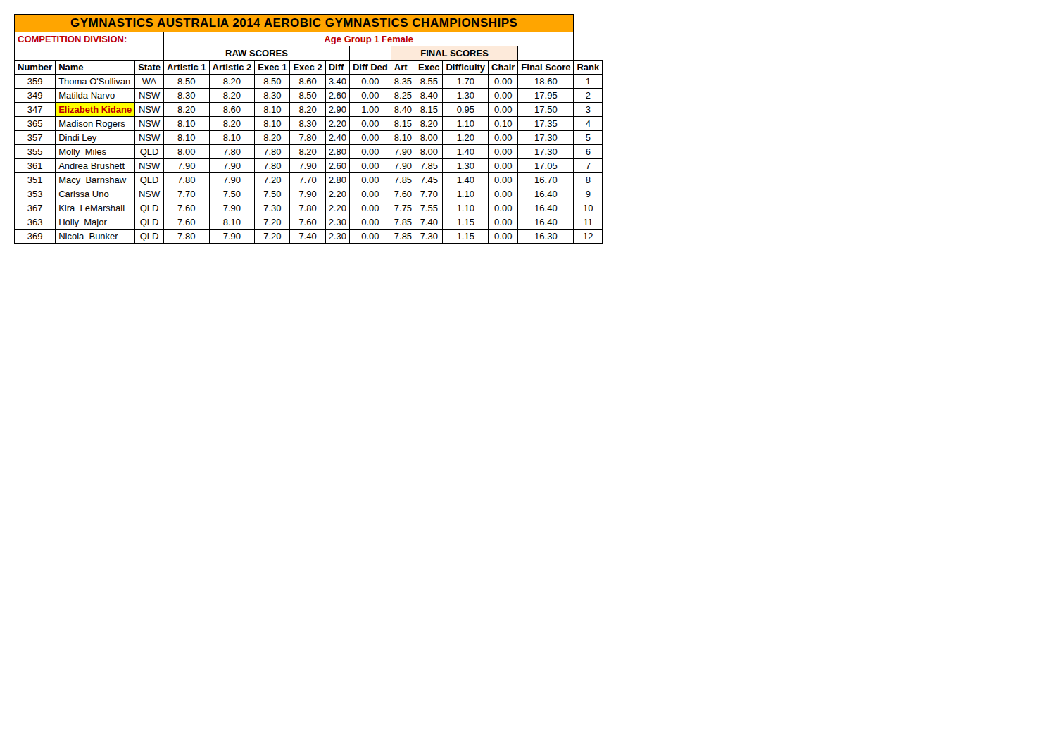| GYMNASTICS AUSTRALIA 2014 AEROBIC GYMNASTICS CHAMPIONSHIPS |
| COMPETITION DIVISION: | Age Group 1 Female |
| | RAW SCORES | | FINAL SCORES | |
| Number | Name | State | Artistic 1 | Artistic 2 | Exec 1 | Exec 2 | Diff | Diff Ded | Art | Exec | Difficulty | Chair | Final Score | Rank |
| 359 | Thoma O'Sullivan | WA | 8.50 | 8.20 | 8.50 | 8.60 | 3.40 | 0.00 | 8.35 | 8.55 | 1.70 | 0.00 | 18.60 | 1 |
| 349 | Matilda Narvo | NSW | 8.30 | 8.20 | 8.30 | 8.50 | 2.60 | 0.00 | 8.25 | 8.40 | 1.30 | 0.00 | 17.95 | 2 |
| 347 | Elizabeth Kidane | NSW | 8.20 | 8.60 | 8.10 | 8.20 | 2.90 | 1.00 | 8.40 | 8.15 | 0.95 | 0.00 | 17.50 | 3 |
| 365 | Madison Rogers | NSW | 8.10 | 8.20 | 8.10 | 8.30 | 2.20 | 0.00 | 8.15 | 8.20 | 1.10 | 0.10 | 17.35 | 4 |
| 357 | Dindi Ley | NSW | 8.10 | 8.10 | 8.20 | 7.80 | 2.40 | 0.00 | 8.10 | 8.00 | 1.20 | 0.00 | 17.30 | 5 |
| 355 | Molly Miles | QLD | 8.00 | 7.80 | 7.80 | 8.20 | 2.80 | 0.00 | 7.90 | 8.00 | 1.40 | 0.00 | 17.30 | 6 |
| 361 | Andrea Brushett | NSW | 7.90 | 7.90 | 7.80 | 7.90 | 2.60 | 0.00 | 7.90 | 7.85 | 1.30 | 0.00 | 17.05 | 7 |
| 351 | Macy Barnshaw | QLD | 7.80 | 7.90 | 7.20 | 7.70 | 2.80 | 0.00 | 7.85 | 7.45 | 1.40 | 0.00 | 16.70 | 8 |
| 353 | Carissa Uno | NSW | 7.70 | 7.50 | 7.50 | 7.90 | 2.20 | 0.00 | 7.60 | 7.70 | 1.10 | 0.00 | 16.40 | 9 |
| 367 | Kira LeMarshall | QLD | 7.60 | 7.90 | 7.30 | 7.80 | 2.20 | 0.00 | 7.75 | 7.55 | 1.10 | 0.00 | 16.40 | 10 |
| 363 | Holly Major | QLD | 7.60 | 8.10 | 7.20 | 7.60 | 2.30 | 0.00 | 7.85 | 7.40 | 1.15 | 0.00 | 16.40 | 11 |
| 369 | Nicola Bunker | QLD | 7.80 | 7.90 | 7.20 | 7.40 | 2.30 | 0.00 | 7.85 | 7.30 | 1.15 | 0.00 | 16.30 | 12 |